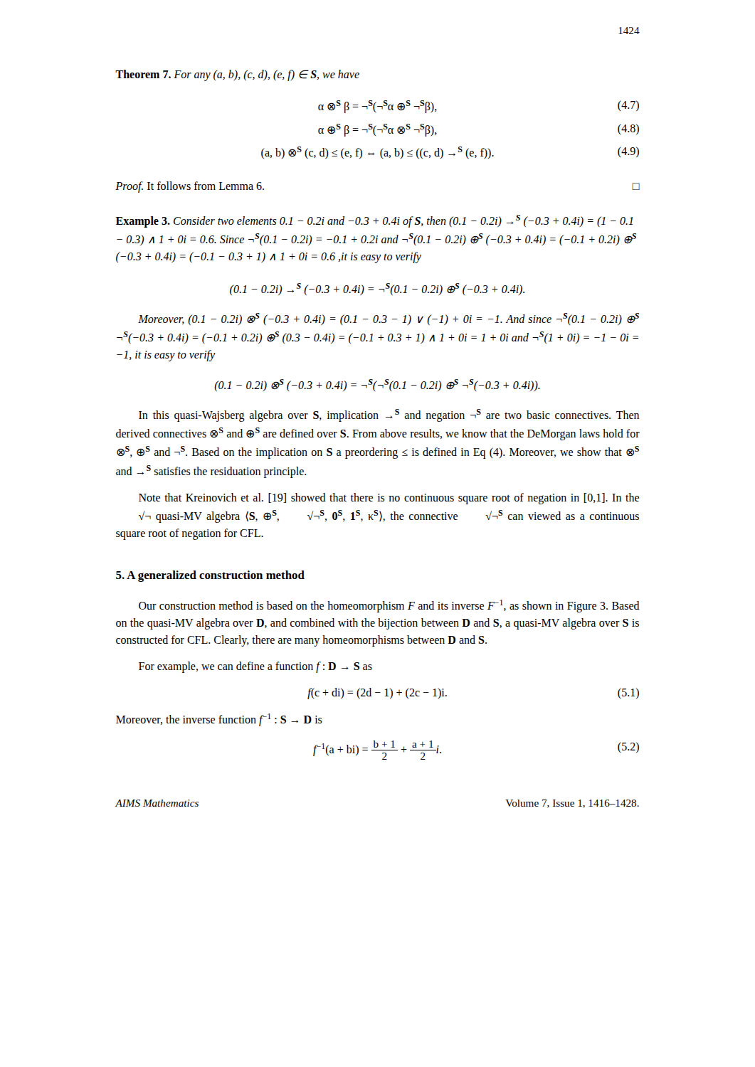1424
Theorem 7. For any (a, b), (c, d), (e, f) ∈ S, we have
α ⊗S β = ¬S(¬Sα ⊕S ¬Sβ), (4.7)
α ⊕S β = ¬S(¬Sα ⊗S ¬Sβ), (4.8)
(a, b) ⊗S (c, d) ≤ (e, f) ⇔ (a, b) ≤ ((c, d) →S (e, f)). (4.9)
Proof. It follows from Lemma 6. □
Example 3. Consider two elements 0.1 − 0.2i and −0.3 + 0.4i of S, then (0.1 − 0.2i) →S (−0.3 + 0.4i) = (1 − 0.1 − 0.3) ∧ 1 + 0i = 0.6. Since ¬S(0.1 − 0.2i) = −0.1 + 0.2i and ¬S(0.1 − 0.2i) ⊕S (−0.3 + 0.4i) = (−0.1 + 0.2i) ⊕S (−0.3 + 0.4i) = (−0.1 − 0.3 + 1) ∧ 1 + 0i = 0.6 ,it is easy to verify
(0.1 − 0.2i) →S (−0.3 + 0.4i) = ¬S(0.1 − 0.2i) ⊕S (−0.3 + 0.4i).
Moreover, (0.1 − 0.2i) ⊗S (−0.3 + 0.4i) = (0.1 − 0.3 − 1) ∨ (−1) + 0i = −1. And since ¬S(0.1 − 0.2i) ⊕S ¬S(−0.3 + 0.4i) = (−0.1 + 0.2i) ⊕S (0.3 − 0.4i) = (−0.1 + 0.3 + 1) ∧ 1 + 0i = 1 + 0i and ¬S(1 + 0i) = −1 − 0i = −1, it is easy to verify
(0.1 − 0.2i) ⊗S (−0.3 + 0.4i) = ¬S(¬S(0.1 − 0.2i) ⊕S ¬S(−0.3 + 0.4i)).
In this quasi-Wajsberg algebra over S, implication →S and negation ¬S are two basic connectives. Then derived connectives ⊗S and ⊕S are defined over S. From above results, we know that the DeMorgan laws hold for ⊗S, ⊕S and ¬S. Based on the implication on S a preordering ≤ is defined in Eq (4). Moreover, we show that ⊗S and →S satisfies the residuation principle.
Note that Kreinovich et al. [19] showed that there is no continuous square root of negation in [0,1]. In the √¬ quasi-MV algebra ⟨S, ⊕S, √¬S, 0S, 1S, κS⟩, the connective √¬S can viewed as a continuous square root of negation for CFL.
5. A generalized construction method
Our construction method is based on the homeomorphism F and its inverse F−1, as shown in Figure 3. Based on the quasi-MV algebra over D, and combined with the bijection between D and S, a quasi-MV algebra over S is constructed for CFL. Clearly, there are many homeomorphisms between D and S.
For example, we can define a function f : D → S as
f(c + di) = (2d − 1) + (2c − 1)i. (5.1)
Moreover, the inverse function f−1 : S → D is
f−1(a + bi) = b + 12 + a + 12 i. (5.2)
AIMS Mathematics Volume 7, Issue 1, 1416–1428.